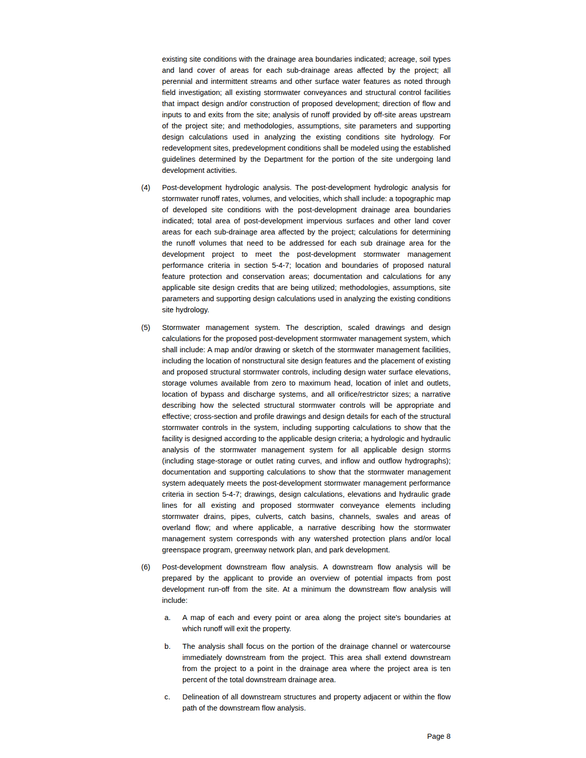existing site conditions with the drainage area boundaries indicated; acreage, soil types and land cover of areas for each sub-drainage areas affected by the project; all perennial and intermittent streams and other surface water features as noted through field investigation; all existing stormwater conveyances and structural control facilities that impact design and/or construction of proposed development; direction of flow and inputs to and exits from the site; analysis of runoff provided by off-site areas upstream of the project site; and methodologies, assumptions, site parameters and supporting design calculations used in analyzing the existing conditions site hydrology. For redevelopment sites, predevelopment conditions shall be modeled using the established guidelines determined by the Department for the portion of the site undergoing land development activities.
(4)
Post-development hydrologic analysis. The post-development hydrologic analysis for stormwater runoff rates, volumes, and velocities, which shall include: a topographic map of developed site conditions with the post-development drainage area boundaries indicated; total area of post-development impervious surfaces and other land cover areas for each sub-drainage area affected by the project; calculations for determining the runoff volumes that need to be addressed for each sub drainage area for the development project to meet the post-development stormwater management performance criteria in section 5-4-7; location and boundaries of proposed natural feature protection and conservation areas; documentation and calculations for any applicable site design credits that are being utilized; methodologies, assumptions, site parameters and supporting design calculations used in analyzing the existing conditions site hydrology.
(5)
Stormwater management system. The description, scaled drawings and design calculations for the proposed post-development stormwater management system, which shall include: A map and/or drawing or sketch of the stormwater management facilities, including the location of nonstructural site design features and the placement of existing and proposed structural stormwater controls, including design water surface elevations, storage volumes available from zero to maximum head, location of inlet and outlets, location of bypass and discharge systems, and all orifice/restrictor sizes; a narrative describing how the selected structural stormwater controls will be appropriate and effective; cross-section and profile drawings and design details for each of the structural stormwater controls in the system, including supporting calculations to show that the facility is designed according to the applicable design criteria; a hydrologic and hydraulic analysis of the stormwater management system for all applicable design storms (including stage-storage or outlet rating curves, and inflow and outflow hydrographs); documentation and supporting calculations to show that the stormwater management system adequately meets the post-development stormwater management performance criteria in section 5-4-7; drawings, design calculations, elevations and hydraulic grade lines for all existing and proposed stormwater conveyance elements including stormwater drains, pipes, culverts, catch basins, channels, swales and areas of overland flow; and where applicable, a narrative describing how the stormwater management system corresponds with any watershed protection plans and/or local greenspace program, greenway network plan, and park development.
(6)
Post-development downstream flow analysis. A downstream flow analysis will be prepared by the applicant to provide an overview of potential impacts from post development run-off from the site. At a minimum the downstream flow analysis will include:
a.
A map of each and every point or area along the project site's boundaries at which runoff will exit the property.
b.
The analysis shall focus on the portion of the drainage channel or watercourse immediately downstream from the project. This area shall extend downstream from the project to a point in the drainage area where the project area is ten percent of the total downstream drainage area.
c.
Delineation of all downstream structures and property adjacent or within the flow path of the downstream flow analysis.
Page 8